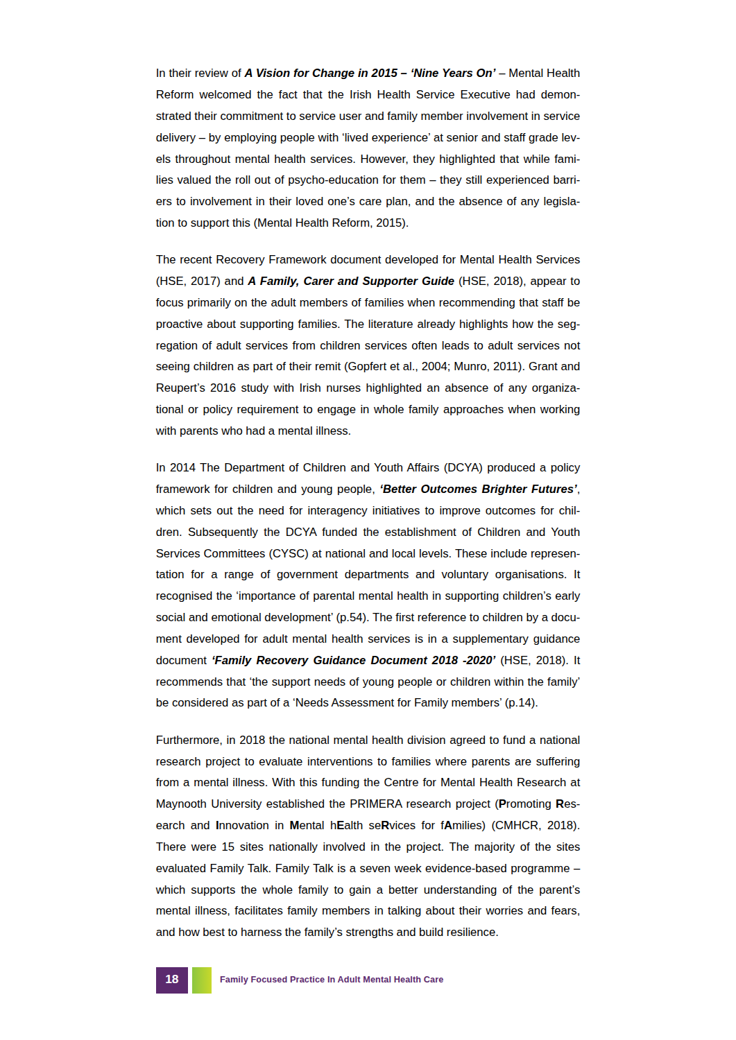In their review of A Vision for Change in 2015 – ‘Nine Years On’ – Mental Health Reform welcomed the fact that the Irish Health Service Executive had demonstrated their commitment to service user and family member involvement in service delivery – by employing people with ‘lived experience’ at senior and staff grade levels throughout mental health services. However, they highlighted that while families valued the roll out of psycho-education for them – they still experienced barriers to involvement in their loved one’s care plan, and the absence of any legislation to support this (Mental Health Reform, 2015).
The recent Recovery Framework document developed for Mental Health Services (HSE, 2017) and A Family, Carer and Supporter Guide (HSE, 2018), appear to focus primarily on the adult members of families when recommending that staff be proactive about supporting families. The literature already highlights how the segregation of adult services from children services often leads to adult services not seeing children as part of their remit (Gopfert et al., 2004; Munro, 2011). Grant and Reupert’s 2016 study with Irish nurses highlighted an absence of any organizational or policy requirement to engage in whole family approaches when working with parents who had a mental illness.
In 2014 The Department of Children and Youth Affairs (DCYA) produced a policy framework for children and young people, ‘Better Outcomes Brighter Futures’, which sets out the need for interagency initiatives to improve outcomes for children. Subsequently the DCYA funded the establishment of Children and Youth Services Committees (CYSC) at national and local levels. These include representation for a range of government departments and voluntary organisations. It recognised the ‘importance of parental mental health in supporting children’s early social and emotional development’ (p.54). The first reference to children by a document developed for adult mental health services is in a supplementary guidance document ‘Family Recovery Guidance Document 2018 -2020’ (HSE, 2018). It recommends that ‘the support needs of young people or children within the family’ be considered as part of a ‘Needs Assessment for Family members’ (p.14).
Furthermore, in 2018 the national mental health division agreed to fund a national research project to evaluate interventions to families where parents are suffering from a mental illness. With this funding the Centre for Mental Health Research at Maynooth University established the PRIMERA research project (Promoting Research and Innovation in Mental hEalth seRvices for fAmilies) (CMHCR, 2018). There were 15 sites nationally involved in the project. The majority of the sites evaluated Family Talk. Family Talk is a seven week evidence-based programme – which supports the whole family to gain a better understanding of the parent’s mental illness, facilitates family members in talking about their worries and fears, and how best to harness the family’s strengths and build resilience.
18
Family Focused Practice In Adult Mental Health Care